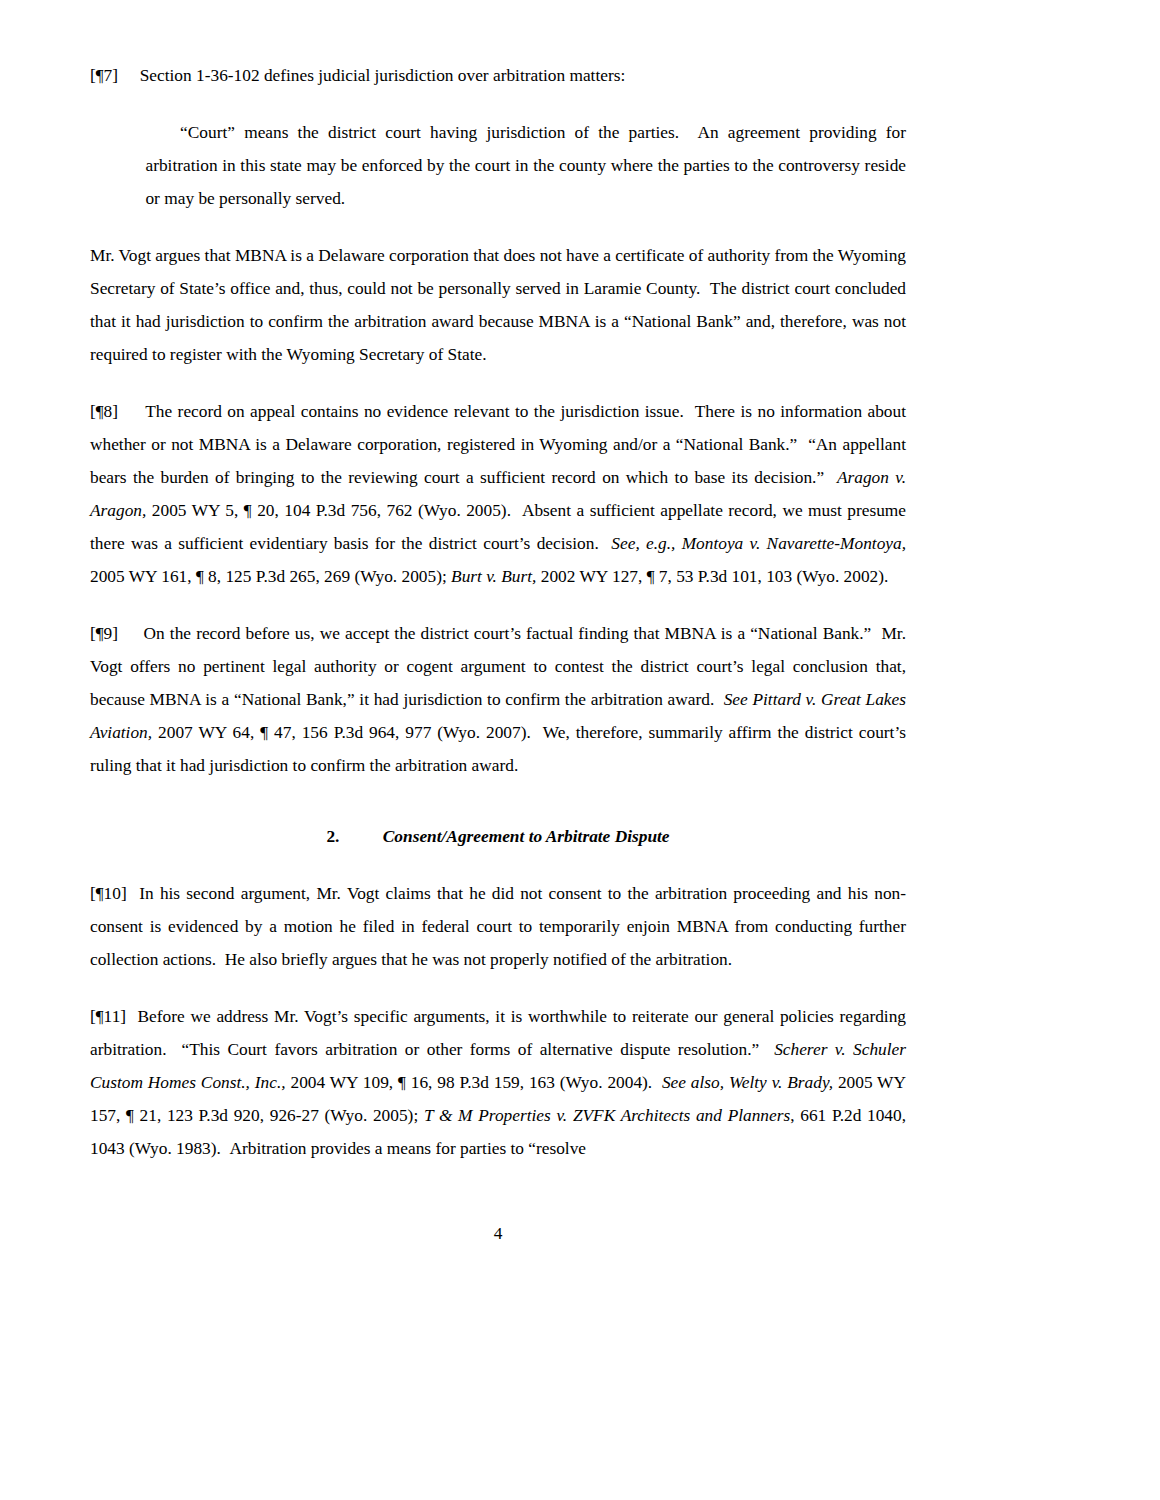[¶7] Section 1-36-102 defines judicial jurisdiction over arbitration matters:
“Court” means the district court having jurisdiction of the parties. An agreement providing for arbitration in this state may be enforced by the court in the county where the parties to the controversy reside or may be personally served.
Mr. Vogt argues that MBNA is a Delaware corporation that does not have a certificate of authority from the Wyoming Secretary of State’s office and, thus, could not be personally served in Laramie County. The district court concluded that it had jurisdiction to confirm the arbitration award because MBNA is a “National Bank” and, therefore, was not required to register with the Wyoming Secretary of State.
[¶8] The record on appeal contains no evidence relevant to the jurisdiction issue. There is no information about whether or not MBNA is a Delaware corporation, registered in Wyoming and/or a “National Bank.” “An appellant bears the burden of bringing to the reviewing court a sufficient record on which to base its decision.” Aragon v. Aragon, 2005 WY 5, ¶ 20, 104 P.3d 756, 762 (Wyo. 2005). Absent a sufficient appellate record, we must presume there was a sufficient evidentiary basis for the district court’s decision. See, e.g., Montoya v. Navarette-Montoya, 2005 WY 161, ¶ 8, 125 P.3d 265, 269 (Wyo. 2005); Burt v. Burt, 2002 WY 127, ¶ 7, 53 P.3d 101, 103 (Wyo. 2002).
[¶9] On the record before us, we accept the district court’s factual finding that MBNA is a “National Bank.” Mr. Vogt offers no pertinent legal authority or cogent argument to contest the district court’s legal conclusion that, because MBNA is a “National Bank,” it had jurisdiction to confirm the arbitration award. See Pittard v. Great Lakes Aviation, 2007 WY 64, ¶ 47, 156 P.3d 964, 977 (Wyo. 2007). We, therefore, summarily affirm the district court’s ruling that it had jurisdiction to confirm the arbitration award.
2. Consent/Agreement to Arbitrate Dispute
[¶10] In his second argument, Mr. Vogt claims that he did not consent to the arbitration proceeding and his non-consent is evidenced by a motion he filed in federal court to temporarily enjoin MBNA from conducting further collection actions. He also briefly argues that he was not properly notified of the arbitration.
[¶11] Before we address Mr. Vogt’s specific arguments, it is worthwhile to reiterate our general policies regarding arbitration. “This Court favors arbitration or other forms of alternative dispute resolution.” Scherer v. Schuler Custom Homes Const., Inc., 2004 WY 109, ¶ 16, 98 P.3d 159, 163 (Wyo. 2004). See also, Welty v. Brady, 2005 WY 157, ¶ 21, 123 P.3d 920, 926-27 (Wyo. 2005); T & M Properties v. ZVFK Architects and Planners, 661 P.2d 1040, 1043 (Wyo. 1983). Arbitration provides a means for parties to “resolve
4